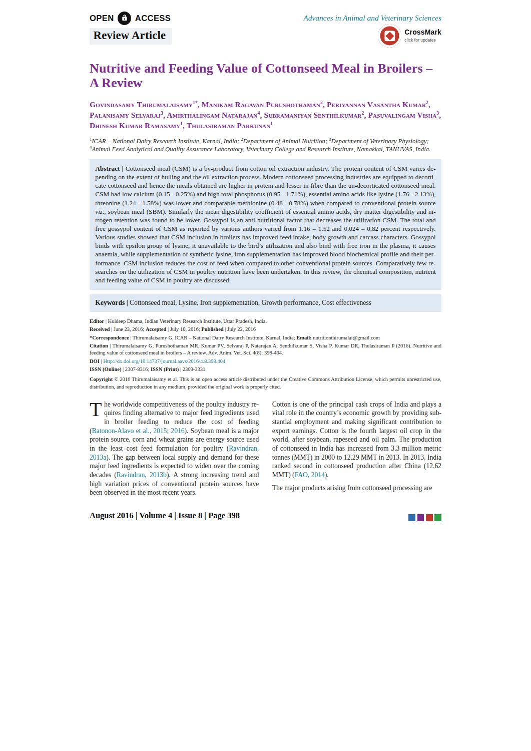OPEN ACCESS
Advances in Animal and Veterinary Sciences
Review Article
CrossMark
click for updates
Nutritive and Feeding Value of Cottonseed Meal in Broilers – A Review
Govindasamy Thirumalaisamy1*, Manikam Ragavan Purushothaman2, Periyannan Vasantha Kumar2, Palanisamy Selvaraj3, Amirthalingam Natarajan4, Subramaniyan Senthilkumar2, Pasuvalingam Visha3, Dhinesh Kumar Ramasamy1, Thulasiraman Parkunan1
1ICAR – National Dairy Research Institute, Karnal, India; 2Department of Animal Nutrition; 3Department of Veterinary Physiology; 4Animal Feed Analytical and Quality Assurance Laboratory, Veterinary College and Research Institute, Namakkal, TANUVAS, India.
Abstract | Cottonseed meal (CSM) is a by-product from cotton oil extraction industry. The protein content of CSM varies depending on the extent of hulling and the oil extraction process. Modern cottonseed processing industries are equipped to decorticate cottonseed and hence the meals obtained are higher in protein and lesser in fibre than the un-decorticated cottonseed meal. CSM had low calcium (0.15 - 0.25%) and high total phosphorus (0.95 - 1.71%), essential amino acids like lysine (1.76 - 2.13%), threonine (1.24 - 1.58%) was lower and comparable methionine (0.48 - 0.78%) when compared to conventional protein source viz., soybean meal (SBM). Similarly the mean digestibility coefficient of essential amino acids, dry matter digestibility and nitrogen retention was found to be lower. Gossypol is an anti-nutritional factor that decreases the utilization CSM. The total and free gossypol content of CSM as reported by various authors varied from 1.16 – 1.52 and 0.024 – 0.82 percent respectively. Various studies showed that CSM inclusion in broilers has improved feed intake, body growth and carcass characters. Gossypol binds with epsilon group of lysine, it unavailable to the bird’s utilization and also bind with free iron in the plasma, it causes anaemia, while supplementation of synthetic lysine, iron supplementation has improved blood biochemical profile and their performance. CSM inclusion reduces the cost of feed when compared to other conventional protein sources. Comparatively few researches on the utilization of CSM in poultry nutrition have been undertaken. In this review, the chemical composition, nutrient and feeding value of CSM in poultry are discussed.
Keywords | Cottonseed meal, Lysine, Iron supplementation, Growth performance, Cost effectiveness
Editor | Kuldeep Dhama, Indian Veterinary Research Institute, Uttar Pradesh, India.
Received | June 23, 2016; Accepted | July 10, 2016; Published | July 22, 2016
*Correspondence | Thirumalaisamy G, ICAR – National Dairy Research Institute, Karnal, India; Email: nutritionthirumalai@gmail.com
Citation | Thirumalaisamy G, Purushothaman MR, Kumar PV, Selvaraj P, Natarajan A, Senthilkumar S, Visha P, Kumar DR, Thulasiraman P (2016). Nutritive and feeding value of cottonseed meal in broilers – A review. Adv. Anim. Vet. Sci. 4(8): 398-404.
DOI | Http://dx.doi.org/10.14737/journal.aavs/2016/4.8.398.404
ISSN (Online) | 2307-8316; ISSN (Print) | 2309-3331
Copyright © 2016 Thirumalaisamy et al. This is an open access article distributed under the Creative Commons Attribution License, which permits unrestricted use, distribution, and reproduction in any medium, provided the original work is properly cited.
The worldwide competitiveness of the poultry industry requires finding alternative to major feed ingredients used in broiler feeding to reduce the cost of feeding (Batonon-Alavo et al., 2015; 2016). Soybean meal is a major protein source, corn and wheat grains are energy source used in the least cost feed formulation for poultry (Ravindran, 2013a). The gap between local supply and demand for these major feed ingredients is expected to widen over the coming decades (Ravindran, 2013b). A strong increasing trend and high variation prices of conventional protein sources have been observed in the most recent years.
Cotton is one of the principal cash crops of India and plays a vital role in the country’s economic growth by providing substantial employment and making significant contribution to export earnings. Cotton is the fourth largest oil crop in the world, after soybean, rapeseed and oil palm. The production of cottonseed in India has increased from 3.3 million metric tonnes (MMT) in 2000 to 12.29 MMT in 2013. In 2013, India ranked second in cottonseed production after China (12.62 MMT) (FAO, 2014).
The major products arising from cottonseed processing are
August 2016 | Volume 4 | Issue 8 | Page 398